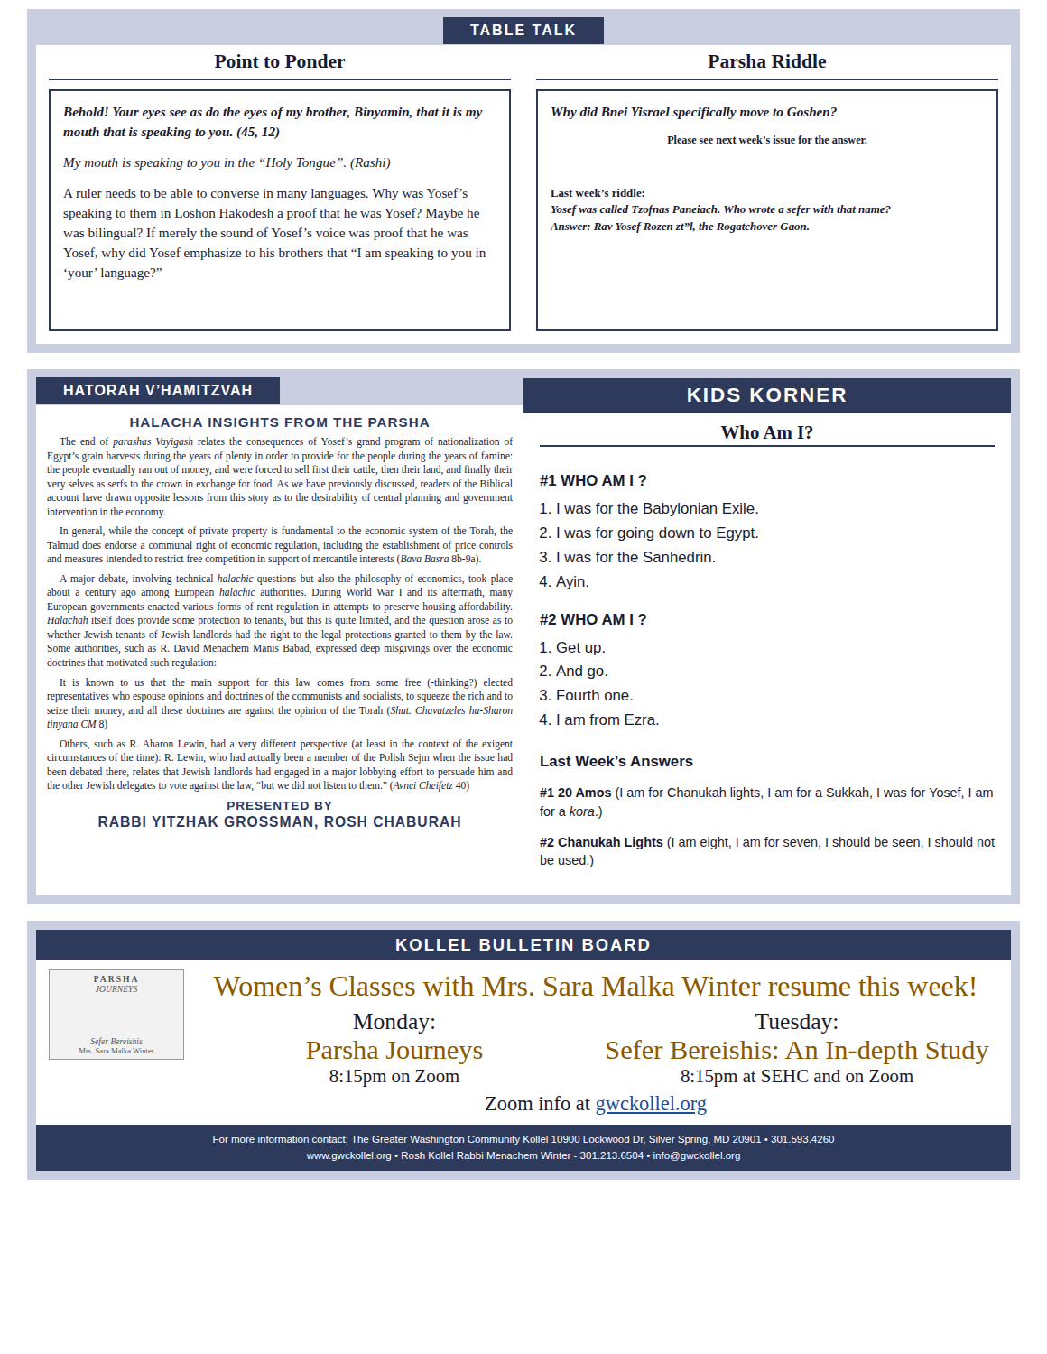TABLE TALK
Point to Ponder
Behold! Your eyes see as do the eyes of my brother, Binyamin, that it is my mouth that is speaking to you. (45, 12)
My mouth is speaking to you in the “Holy Tongue”. (Rashi)
A ruler needs to be able to converse in many languages. Why was Yosef’s speaking to them in Loshon Hakodesh a proof that he was Yosef? Maybe he was bilingual? If merely the sound of Yosef’s voice was proof that he was Yosef, why did Yosef emphasize to his brothers that “I am speaking to you in ‘your’ language?”
Parsha Riddle
Why did Bnei Yisrael specifically move to Goshen?
Please see next week’s issue for the answer.
Last week’s riddle:
Yosef was called Tzofnas Paneiach. Who wrote a sefer with that name?
Answer: Rav Yosef Rozen zt”l, the Rogatchover Gaon.
HATORAH V’HAMITZVAH
HALACHA INSIGHTS FROM THE PARSHA
The end of parashas Vayigash relates the consequences of Yosef’s grand program of nationalization of Egypt’s grain harvests during the years of plenty in order to provide for the people during the years of famine: the people eventually ran out of money, and were forced to sell first their cattle, then their land, and finally their very selves as serfs to the crown in exchange for food. As we have previously discussed, readers of the Biblical account have drawn opposite lessons from this story as to the desirability of central planning and government intervention in the economy.
In general, while the concept of private property is fundamental to the economic system of the Torah, the Talmud does endorse a communal right of economic regulation, including the establishment of price controls and measures intended to restrict free competition in support of mercantile interests (Bava Basra 8b-9a).
A major debate, involving technical halachic questions but also the philosophy of economics, took place about a century ago among European halachic authorities. During World War I and its aftermath, many European governments enacted various forms of rent regulation in attempts to preserve housing affordability. Halachah itself does provide some protection to tenants, but this is quite limited, and the question arose as to whether Jewish tenants of Jewish landlords had the right to the legal protections granted to them by the law. Some authorities, such as R. David Menachem Manis Babad, expressed deep misgivings over the economic doctrines that motivated such regulation:
It is known to us that the main support for this law comes from some free (-thinking?) elected representatives who espouse opinions and doctrines of the communists and socialists, to squeeze the rich and to seize their money, and all these doctrines are against the opinion of the Torah (Shut. Chavatzeles ha-Sharon tinyana CM 8)
Others, such as R. Aharon Lewin, had a very different perspective (at least in the context of the exigent circumstances of the time): R. Lewin, who had actually been a member of the Polish Sejm when the issue had been debated there, relates that Jewish landlords had engaged in a major lobbying effort to persuade him and the other Jewish delegates to vote against the law, “but we did not listen to them.” (Avnei Cheifetz 40)
PRESENTED BY RABBI YITZHAK GROSSMAN, ROSH CHABURAH
KIDS KORNER
Who Am I?
#1 WHO AM I ?
I was for the Babylonian Exile.
I was for going down to Egypt.
I was for the Sanhedrin.
Ayin.
#2 WHO AM I ?
Get up.
And go.
Fourth one.
I am from Ezra.
Last Week’s Answers
#1 20 Amos (I am for Chanukah lights, I am for a Sukkah, I was for Yosef, I am for a kora.)
#2 Chanukah Lights (I am eight, I am for seven, I should be seen, I should not be used.)
KOLLEL BULLETIN BOARD
PARSHA
JOURNEYS
Sefer Bereishis
Mrs. Sara Malka Winter
Women’s Classes with Mrs. Sara Malka Winter resume this week!
Monday:
Parsha Journeys
8:15pm on Zoom
Tuesday:
Sefer Bereishis: An In-depth Study
8:15pm at SEHC and on Zoom
Zoom info at gwckollel.org
For more information contact: The Greater Washington Community Kollel 10900 Lockwood Dr, Silver Spring, MD 20901 • 301.593.4260
www.gwckollel.org • Rosh Kollel Rabbi Menachem Winter - 301.213.6504 • info@gwckollel.org